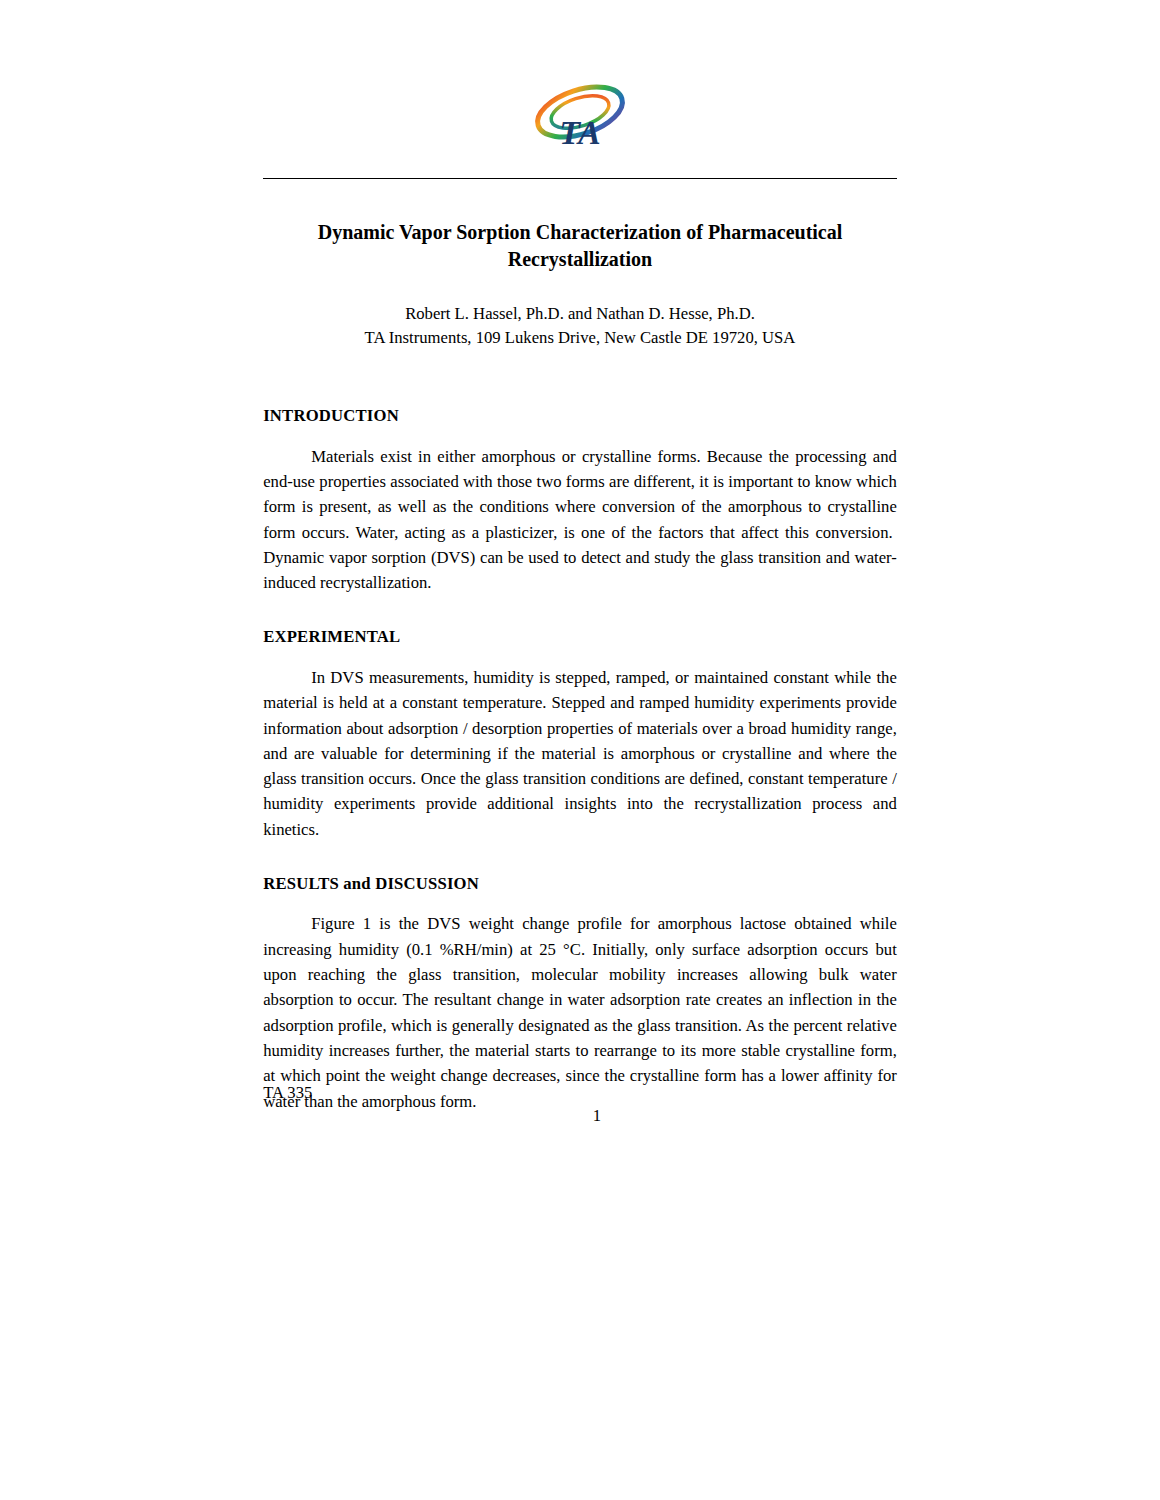TA
Dynamic Vapor Sorption Characterization of Pharmaceutical
Recrystallization
Robert L. Hassel, Ph.D. and Nathan D. Hesse, Ph.D.
TA Instruments, 109 Lukens Drive, New Castle DE 19720, USA
INTRODUCTION
Materials exist in either amorphous or crystalline forms. Because the processing and end-use properties associated with those two forms are different, it is important to know which form is present, as well as the conditions where conversion of the amorphous to crystalline form occurs. Water, acting as a plasticizer, is one of the factors that affect this conversion. Dynamic vapor sorption (DVS) can be used to detect and study the glass transition and water-induced recrystallization.
EXPERIMENTAL
In DVS measurements, humidity is stepped, ramped, or maintained constant while the material is held at a constant temperature. Stepped and ramped humidity experiments provide information about adsorption / desorption properties of materials over a broad humidity range, and are valuable for determining if the material is amorphous or crystalline and where the glass transition occurs. Once the glass transition conditions are defined, constant temperature / humidity experiments provide additional insights into the recrystallization process and kinetics.
RESULTS and DISCUSSION
Figure 1 is the DVS weight change profile for amorphous lactose obtained while increasing humidity (0.1 %RH/min) at 25 °C. Initially, only surface adsorption occurs but upon reaching the glass transition, molecular mobility increases allowing bulk water absorption to occur. The resultant change in water adsorption rate creates an inflection in the adsorption profile, which is generally designated as the glass transition. As the percent relative humidity increases further, the material starts to rearrange to its more stable crystalline form, at which point the weight change decreases, since the crystalline form has a lower affinity for water than the amorphous form.
TA 335
1